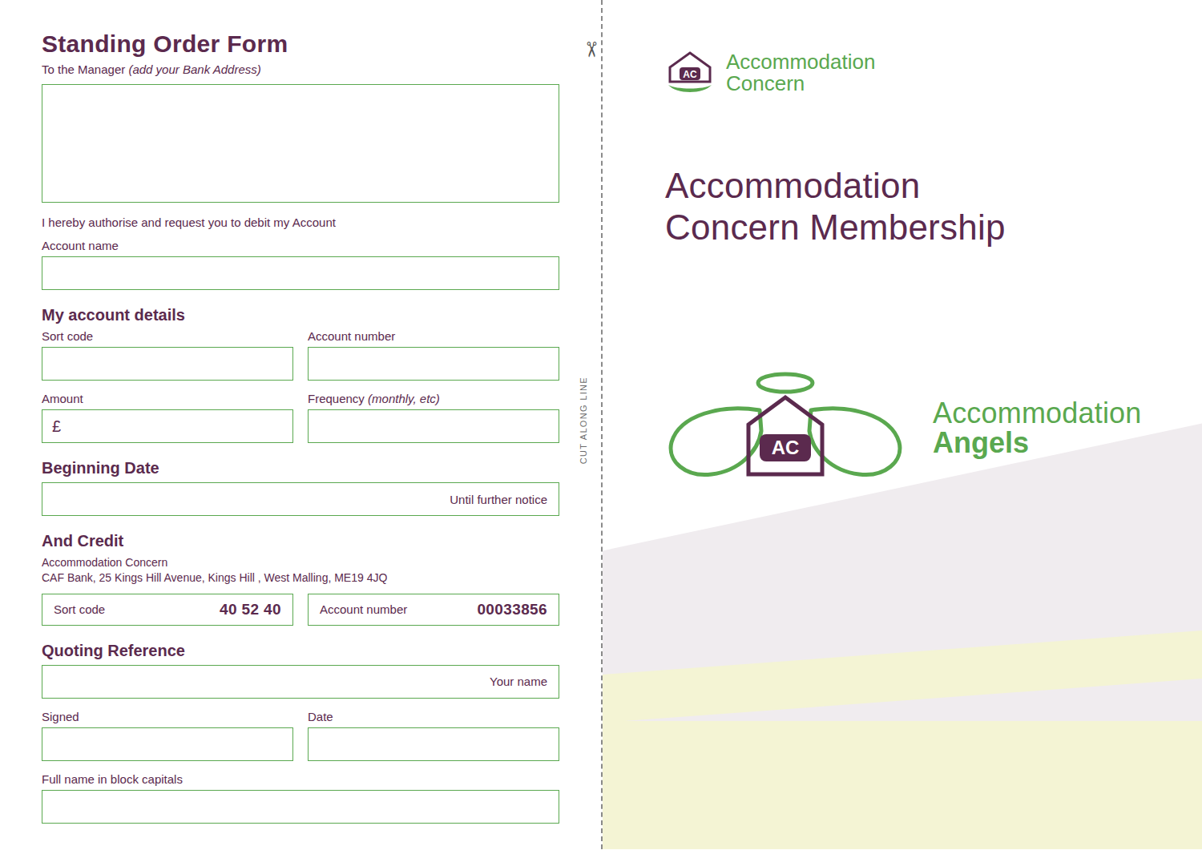Standing Order Form
To the Manager (add your Bank Address)
I hereby authorise and request you to debit my Account
Account name
My account details
Sort code
Account number
Amount
£
Frequency (monthly, etc)
Beginning Date
Until further notice
And Credit
Accommodation Concern
CAF Bank, 25 Kings Hill Avenue, Kings Hill , West Malling, ME19 4JQ
Sort code 40 52 40
Account number 00033856
Quoting Reference
Your name
Signed
Date
Full name in block capitals
✂
CUT ALONG LINE
AC
Accommodation
Concern
Accommodation
Concern Membership
AC
Accommodation
Angels